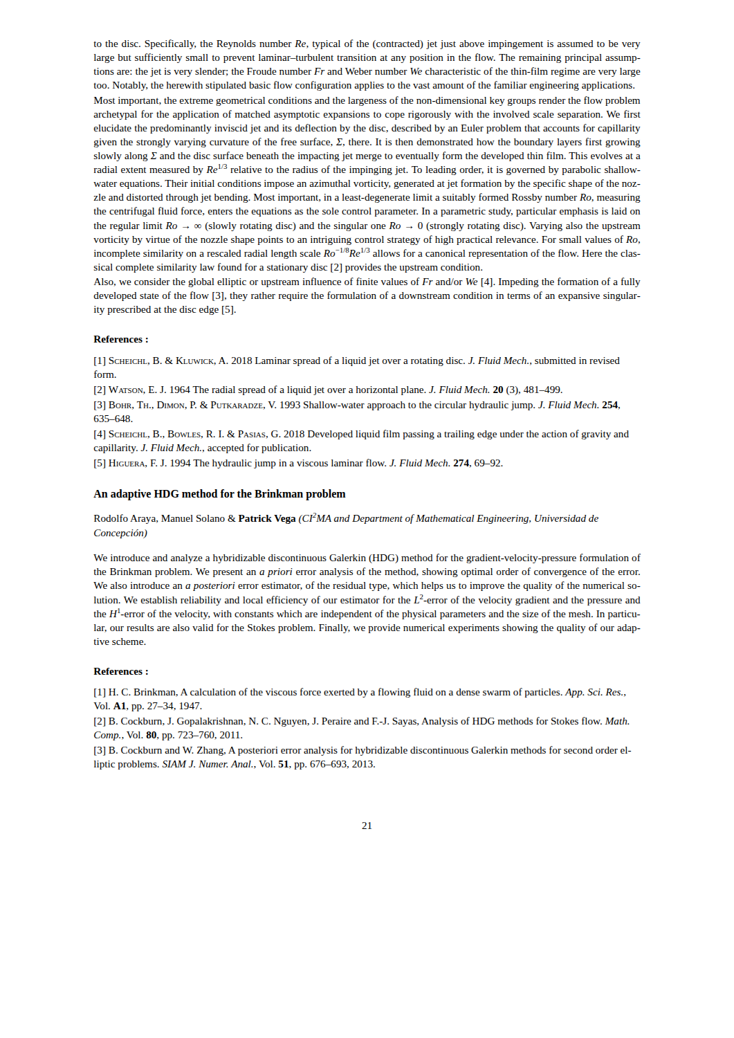to the disc. Specifically, the Reynolds number Re, typical of the (contracted) jet just above impingement is assumed to be very large but sufficiently small to prevent laminar–turbulent transition at any position in the flow. The remaining principal assumptions are: the jet is very slender; the Froude number Fr and Weber number We characteristic of the thin-film regime are very large too. Notably, the herewith stipulated basic flow configuration applies to the vast amount of the familiar engineering applications.
Most important, the extreme geometrical conditions and the largeness of the non-dimensional key groups render the flow problem archetypal for the application of matched asymptotic expansions to cope rigorously with the involved scale separation. We first elucidate the predominantly inviscid jet and its deflection by the disc, described by an Euler problem that accounts for capillarity given the strongly varying curvature of the free surface, Σ, there. It is then demonstrated how the boundary layers first growing slowly along Σ and the disc surface beneath the impacting jet merge to eventually form the developed thin film. This evolves at a radial extent measured by Re1/3 relative to the radius of the impinging jet. To leading order, it is governed by parabolic shallow-water equations. Their initial conditions impose an azimuthal vorticity, generated at jet formation by the specific shape of the nozzle and distorted through jet bending. Most important, in a least-degenerate limit a suitably formed Rossby number Ro, measuring the centrifugal fluid force, enters the equations as the sole control parameter. In a parametric study, particular emphasis is laid on the regular limit Ro → ∞ (slowly rotating disc) and the singular one Ro → 0 (strongly rotating disc). Varying also the upstream vorticity by virtue of the nozzle shape points to an intriguing control strategy of high practical relevance. For small values of Ro, incomplete similarity on a rescaled radial length scale Ro−1/8Re1/3 allows for a canonical representation of the flow. Here the classical complete similarity law found for a stationary disc [2] provides the upstream condition.
Also, we consider the global elliptic or upstream influence of finite values of Fr and/or We [4]. Impeding the formation of a fully developed state of the flow [3], they rather require the formulation of a downstream condition in terms of an expansive singularity prescribed at the disc edge [5].
References :
[1] Scheichl, B. & Kluwick, A. 2018 Laminar spread of a liquid jet over a rotating disc. J. Fluid Mech., submitted in revised form.
[2] Watson, E. J. 1964 The radial spread of a liquid jet over a horizontal plane. J. Fluid Mech. 20 (3), 481–499.
[3] Bohr, Th., Dimon, P. & Putkaradze, V. 1993 Shallow-water approach to the circular hydraulic jump. J. Fluid Mech. 254, 635–648.
[4] Scheichl, B., Bowles, R. I. & Pasias, G. 2018 Developed liquid film passing a trailing edge under the action of gravity and capillarity. J. Fluid Mech., accepted for publication.
[5] Higuera, F. J. 1994 The hydraulic jump in a viscous laminar flow. J. Fluid Mech. 274, 69–92.
An adaptive HDG method for the Brinkman problem
Rodolfo Araya, Manuel Solano & Patrick Vega (CI2MA and Department of Mathematical Engineering, Universidad de Concepción)
We introduce and analyze a hybridizable discontinuous Galerkin (HDG) method for the gradient-velocity-pressure formulation of the Brinkman problem. We present an a priori error analysis of the method, showing optimal order of convergence of the error. We also introduce an a posteriori error estimator, of the residual type, which helps us to improve the quality of the numerical solution. We establish reliability and local efficiency of our estimator for the L2-error of the velocity gradient and the pressure and the H1-error of the velocity, with constants which are independent of the physical parameters and the size of the mesh. In particular, our results are also valid for the Stokes problem. Finally, we provide numerical experiments showing the quality of our adaptive scheme.
References :
[1] H. C. Brinkman, A calculation of the viscous force exerted by a flowing fluid on a dense swarm of particles. App. Sci. Res., Vol. A1, pp. 27–34, 1947.
[2] B. Cockburn, J. Gopalakrishnan, N. C. Nguyen, J. Peraire and F.-J. Sayas, Analysis of HDG methods for Stokes flow. Math. Comp., Vol. 80, pp. 723–760, 2011.
[3] B. Cockburn and W. Zhang, A posteriori error analysis for hybridizable discontinuous Galerkin methods for second order elliptic problems. SIAM J. Numer. Anal., Vol. 51, pp. 676–693, 2013.
21